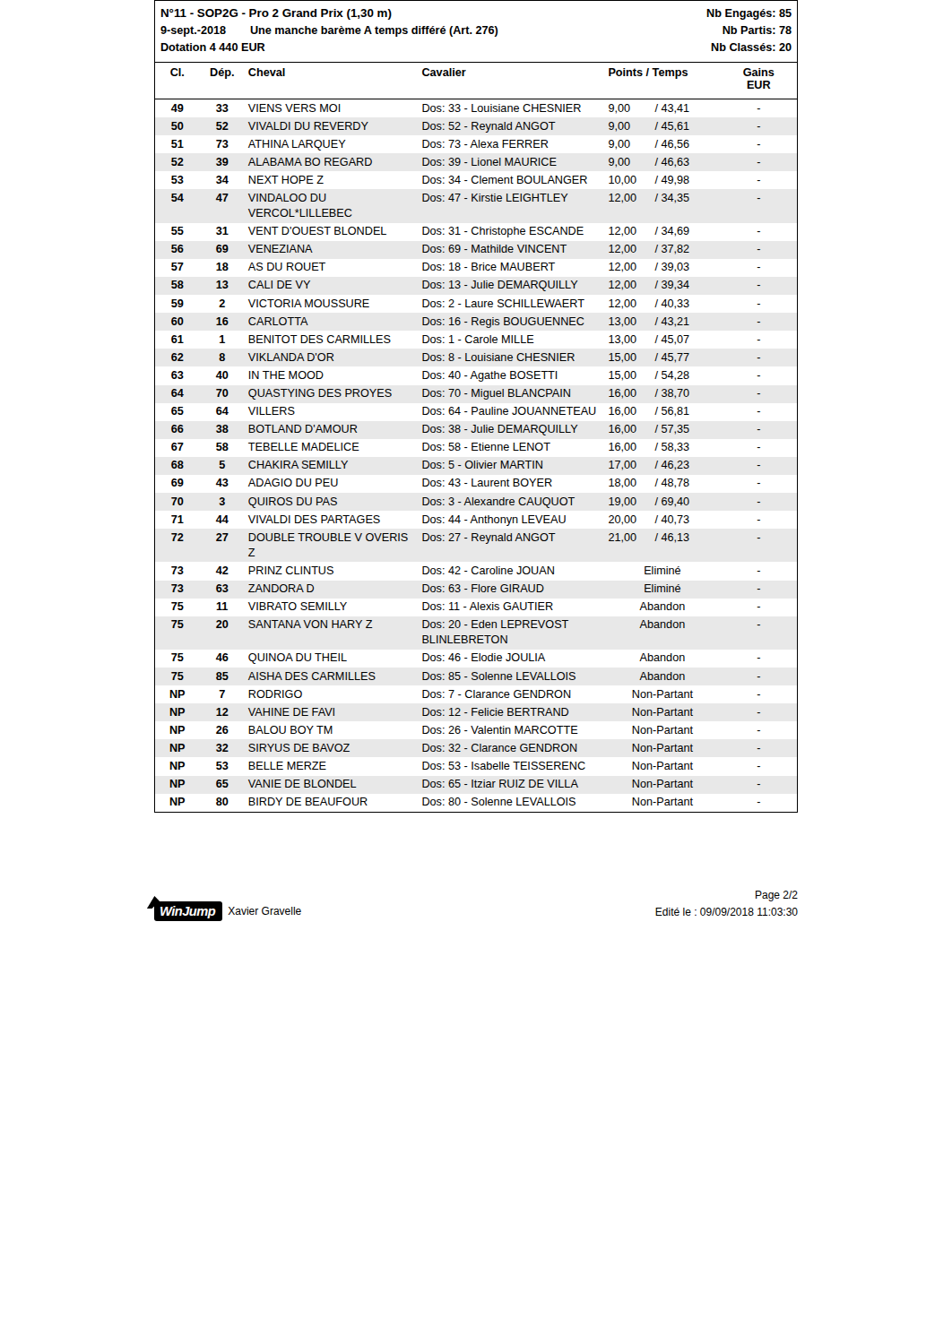N°11 - SOP2G - Pro 2 Grand Prix (1,30 m)
Nb Engagés: 85
9-sept.-2018 Une manche barème A temps différé (Art. 276)
Nb Partis: 78
Dotation 4 440 EUR
Nb Classés: 20
| Cl. | Dép. | Cheval | Cavalier | Points / Temps | Gains EUR |
| --- | --- | --- | --- | --- | --- |
| 49 | 33 | VIENS VERS MOI | Dos: 33 - Louisiane CHESNIER | 9,00 / 43,41 | - |
| 50 | 52 | VIVALDI DU REVERDY | Dos: 52 - Reynald ANGOT | 9,00 / 45,61 | - |
| 51 | 73 | ATHINA LARQUEY | Dos: 73 - Alexa FERRER | 9,00 / 46,56 | - |
| 52 | 39 | ALABAMA BO REGARD | Dos: 39 - Lionel MAURICE | 9,00 / 46,63 | - |
| 53 | 34 | NEXT HOPE Z | Dos: 34 - Clement BOULANGER | 10,00 / 49,98 | - |
| 54 | 47 | VINDALOO DU VERCOL*LILLEBEC | Dos: 47 - Kirstie LEIGHTLEY | 12,00 / 34,35 | - |
| 55 | 31 | VENT D'OUEST BLONDEL | Dos: 31 - Christophe ESCANDE | 12,00 / 34,69 | - |
| 56 | 69 | VENEZIANA | Dos: 69 - Mathilde VINCENT | 12,00 / 37,82 | - |
| 57 | 18 | AS DU ROUET | Dos: 18 - Brice MAUBERT | 12,00 / 39,03 | - |
| 58 | 13 | CALI DE VY | Dos: 13 - Julie DEMARQUILLY | 12,00 / 39,34 | - |
| 59 | 2 | VICTORIA MOUSSURE | Dos: 2 - Laure SCHILLEWAERT | 12,00 / 40,33 | - |
| 60 | 16 | CARLOTTA | Dos: 16 - Regis BOUGUENNEC | 13,00 / 43,21 | - |
| 61 | 1 | BENITOT DES CARMILLES | Dos: 1 - Carole MILLE | 13,00 / 45,07 | - |
| 62 | 8 | VIKLANDA D'OR | Dos: 8 - Louisiane CHESNIER | 15,00 / 45,77 | - |
| 63 | 40 | IN THE MOOD | Dos: 40 - Agathe BOSETTI | 15,00 / 54,28 | - |
| 64 | 70 | QUASTYING DES PROYES | Dos: 70 - Miguel BLANCPAIN | 16,00 / 38,70 | - |
| 65 | 64 | VILLERS | Dos: 64 - Pauline JOUANNETEAU | 16,00 / 56,81 | - |
| 66 | 38 | BOTLAND D'AMOUR | Dos: 38 - Julie DEMARQUILLY | 16,00 / 57,35 | - |
| 67 | 58 | TEBELLE MADELICE | Dos: 58 - Etienne LENOT | 16,00 / 58,33 | - |
| 68 | 5 | CHAKIRA SEMILLY | Dos: 5 - Olivier MARTIN | 17,00 / 46,23 | - |
| 69 | 43 | ADAGIO DU PEU | Dos: 43 - Laurent BOYER | 18,00 / 48,78 | - |
| 70 | 3 | QUIROS DU PAS | Dos: 3 - Alexandre CAUQUOT | 19,00 / 69,40 | - |
| 71 | 44 | VIVALDI DES PARTAGES | Dos: 44 - Anthonyn LEVEAU | 20,00 / 40,73 | - |
| 72 | 27 | DOUBLE TROUBLE V OVERIS Z | Dos: 27 - Reynald ANGOT | 21,00 / 46,13 | - |
| 73 | 42 | PRINZ CLINTUS | Dos: 42 - Caroline JOUAN | Eliminé | - |
| 73 | 63 | ZANDORA D | Dos: 63 - Flore GIRAUD | Eliminé | - |
| 75 | 11 | VIBRATO SEMILLY | Dos: 11 - Alexis GAUTIER | Abandon | - |
| 75 | 20 | SANTANA VON HARY Z | Dos: 20 - Eden LEPREVOST BLINLEBRETON | Abandon | - |
| 75 | 46 | QUINOA DU THEIL | Dos: 46 - Elodie JOULIA | Abandon | - |
| 75 | 85 | AISHA DES CARMILLES | Dos: 85 - Solenne LEVALLOIS | Abandon | - |
| NP | 7 | RODRIGO | Dos: 7 - Clarance GENDRON | Non-Partant | - |
| NP | 12 | VAHINE DE FAVI | Dos: 12 - Felicie BERTRAND | Non-Partant | - |
| NP | 26 | BALOU BOY TM | Dos: 26 - Valentin MARCOTTE | Non-Partant | - |
| NP | 32 | SIRYUS DE BAVOZ | Dos: 32 - Clarance GENDRON | Non-Partant | - |
| NP | 53 | BELLE MERZE | Dos: 53 - Isabelle TEISSERENC | Non-Partant | - |
| NP | 65 | VANIE DE BLONDEL | Dos: 65 - Itziar RUIZ DE VILLA | Non-Partant | - |
| NP | 80 | BIRDY DE BEAUFOUR | Dos: 80 - Solenne LEVALLOIS | Non-Partant | - |
WinJump Xavier Gravelle
Page 2/2
Edité le : 09/09/2018 11:03:30